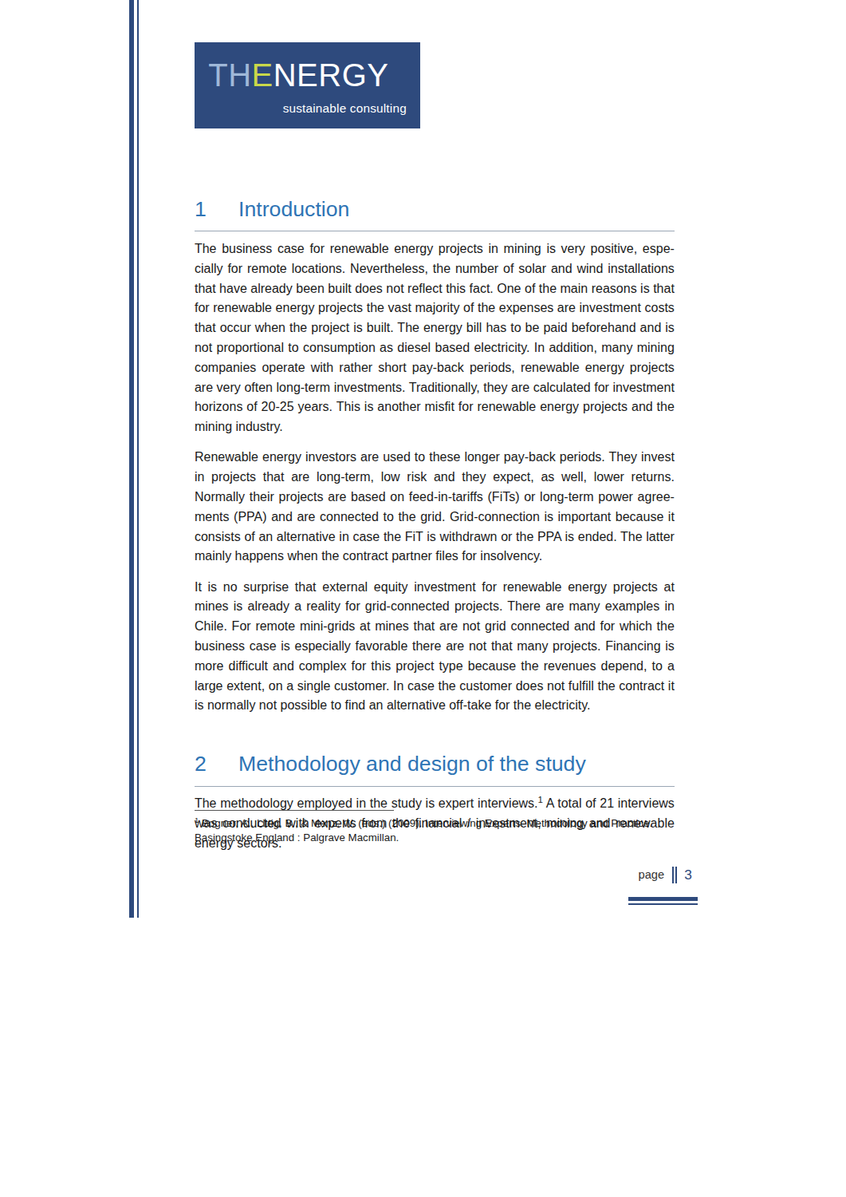TH ENERGY
sustainable consulting
1 Introduction
The business case for renewable energy projects in mining is very positive, especially for remote locations. Nevertheless, the number of solar and wind installations that have already been built does not reflect this fact. One of the main reasons is that for renewable energy projects the vast majority of the expenses are investment costs that occur when the project is built. The energy bill has to be paid beforehand and is not proportional to consumption as diesel based electricity. In addition, many mining companies operate with rather short pay-back periods, renewable energy projects are very often long-term investments. Traditionally, they are calculated for investment horizons of 20-25 years. This is another misfit for renewable energy projects and the mining industry.
Renewable energy investors are used to these longer pay-back periods. They invest in projects that are long-term, low risk and they expect, as well, lower returns. Normally their projects are based on feed-in-tariffs (FiTs) or long-term power agreements (PPA) and are connected to the grid. Grid-connection is important because it consists of an alternative in case the FiT is withdrawn or the PPA is ended. The latter mainly happens when the contract partner files for insolvency.
It is no surprise that external equity investment for renewable energy projects at mines is already a reality for grid-connected projects. There are many examples in Chile. For remote mini-grids at mines that are not grid connected and for which the business case is especially favorable there are not that many projects. Financing is more difficult and complex for this project type because the revenues depend, to a large extent, on a single customer. In case the customer does not fulfill the contract it is normally not possible to find an alternative off-take for the electricity.
2 Methodology and design of the study
The methodology employed in the study is expert interviews.1 A total of 21 interviews was conducted with experts from the financial / investment, mining and renewable energy sectors.
1 Bogner, A., Littig, B., & Menz, W. (eds.) (2009). Interviewing Experts. Methodology and Practice. Basingstoke England : Palgrave Macmillan.
page 3